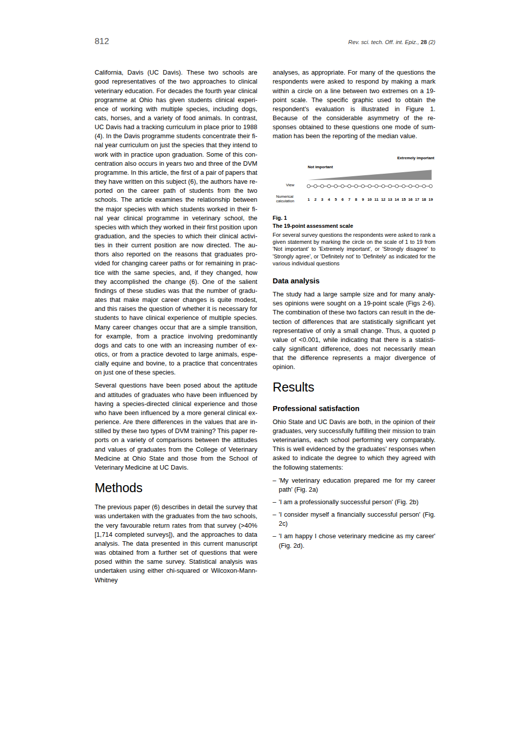812
Rev. sci. tech. Off. int. Epiz., 28 (2)
California, Davis (UC Davis). These two schools are good representatives of the two approaches to clinical veterinary education. For decades the fourth year clinical programme at Ohio has given students clinical experience of working with multiple species, including dogs, cats, horses, and a variety of food animals. In contrast, UC Davis had a tracking curriculum in place prior to 1988 (4). In the Davis programme students concentrate their final year curriculum on just the species that they intend to work with in practice upon graduation. Some of this concentration also occurs in years two and three of the DVM programme. In this article, the first of a pair of papers that they have written on this subject (6), the authors have reported on the career path of students from the two schools. The article examines the relationship between the major species with which students worked in their final year clinical programme in veterinary school, the species with which they worked in their first position upon graduation, and the species to which their clinical activities in their current position are now directed. The authors also reported on the reasons that graduates provided for changing career paths or for remaining in practice with the same species, and, if they changed, how they accomplished the change (6). One of the salient findings of these studies was that the number of graduates that make major career changes is quite modest, and this raises the question of whether it is necessary for students to have clinical experience of multiple species. Many career changes occur that are a simple transition, for example, from a practice involving predominantly dogs and cats to one with an increasing number of exotics, or from a practice devoted to large animals, especially equine and bovine, to a practice that concentrates on just one of these species.
Several questions have been posed about the aptitude and attitudes of graduates who have been influenced by having a species-directed clinical experience and those who have been influenced by a more general clinical experience. Are there differences in the values that are instilled by these two types of DVM training? This paper reports on a variety of comparisons between the attitudes and values of graduates from the College of Veterinary Medicine at Ohio State and those from the School of Veterinary Medicine at UC Davis.
Methods
The previous paper (6) describes in detail the survey that was undertaken with the graduates from the two schools, the very favourable return rates from that survey (>40% [1,714 completed surveys]), and the approaches to data analysis. The data presented in this current manuscript was obtained from a further set of questions that were posed within the same survey. Statistical analysis was undertaken using either chi-squared or Wilcoxon-Mann-Whitney
analyses, as appropriate. For many of the questions the respondents were asked to respond by making a mark within a circle on a line between two extremes on a 19-point scale. The specific graphic used to obtain the respondent's evaluation is illustrated in Figure 1. Because of the considerable asymmetry of the responses obtained to these questions one mode of summation has been the reporting of the median value.
Extremely important Not important View Numerical calculation 1 2 3 4 5 6 7 8 9 10 11 12 13 14 15 16 17 18 19
Fig. 1 The 19-point assessment scale For several survey questions the respondents were asked to rank a given statement by marking the circle on the scale of 1 to 19 from 'Not important' to 'Extremely important', or 'Strongly disagree' to 'Strongly agree', or 'Definitely not' to 'Definitely' as indicated for the various individual questions
Data analysis
The study had a large sample size and for many analyses opinions were sought on a 19-point scale (Figs 2-6). The combination of these two factors can result in the detection of differences that are statistically significant yet representative of only a small change. Thus, a quoted p value of <0.001, while indicating that there is a statistically significant difference, does not necessarily mean that the difference represents a major divergence of opinion.
Results
Professional satisfaction
Ohio State and UC Davis are both, in the opinion of their graduates, very successfully fulfilling their mission to train veterinarians, each school performing very comparably. This is well evidenced by the graduates' responses when asked to indicate the degree to which they agreed with the following statements:
'My veterinary education prepared me for my career path' (Fig. 2a)
'I am a professionally successful person' (Fig. 2b)
'I consider myself a financially successful person' (Fig. 2c)
'I am happy I chose veterinary medicine as my career' (Fig. 2d).